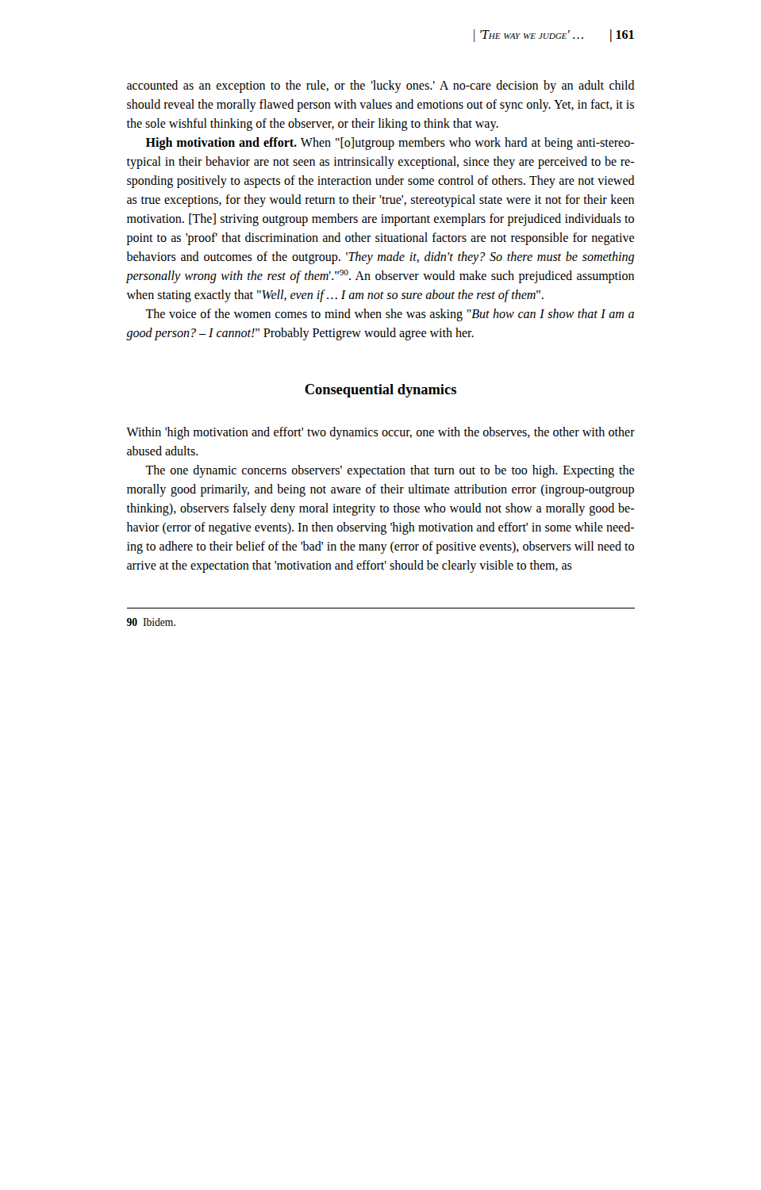| 'The way we judge' … | 161
accounted as an exception to the rule, or the 'lucky ones.' A no-care decision by an adult child should reveal the morally flawed person with values and emotions out of sync only. Yet, in fact, it is the sole wishful thinking of the observer, or their liking to think that way.
High motivation and effort. When "[o]utgroup members who work hard at being anti-stereotypical in their behavior are not seen as intrinsically exceptional, since they are perceived to be responding positively to aspects of the interaction under some control of others. They are not viewed as true exceptions, for they would return to their 'true', stereotypical state were it not for their keen motivation. [The] striving outgroup members are important exemplars for prejudiced individuals to point to as 'proof' that discrimination and other situational factors are not responsible for negative behaviors and outcomes of the outgroup. 'They made it, didn't they? So there must be something personally wrong with the rest of them'."90. An observer would make such prejudiced assumption when stating exactly that "Well, even if … I am not so sure about the rest of them".
The voice of the women comes to mind when she was asking "But how can I show that I am a good person? – I cannot!" Probably Pettigrew would agree with her.
Consequential dynamics
Within 'high motivation and effort' two dynamics occur, one with the observes, the other with other abused adults.
The one dynamic concerns observers' expectation that turn out to be too high. Expecting the morally good primarily, and being not aware of their ultimate attribution error (ingroup-outgroup thinking), observers falsely deny moral integrity to those who would not show a morally good behavior (error of negative events). In then observing 'high motivation and effort' in some while needing to adhere to their belief of the 'bad' in the many (error of positive events), observers will need to arrive at the expectation that 'motivation and effort' should be clearly visible to them, as
90 Ibidem.